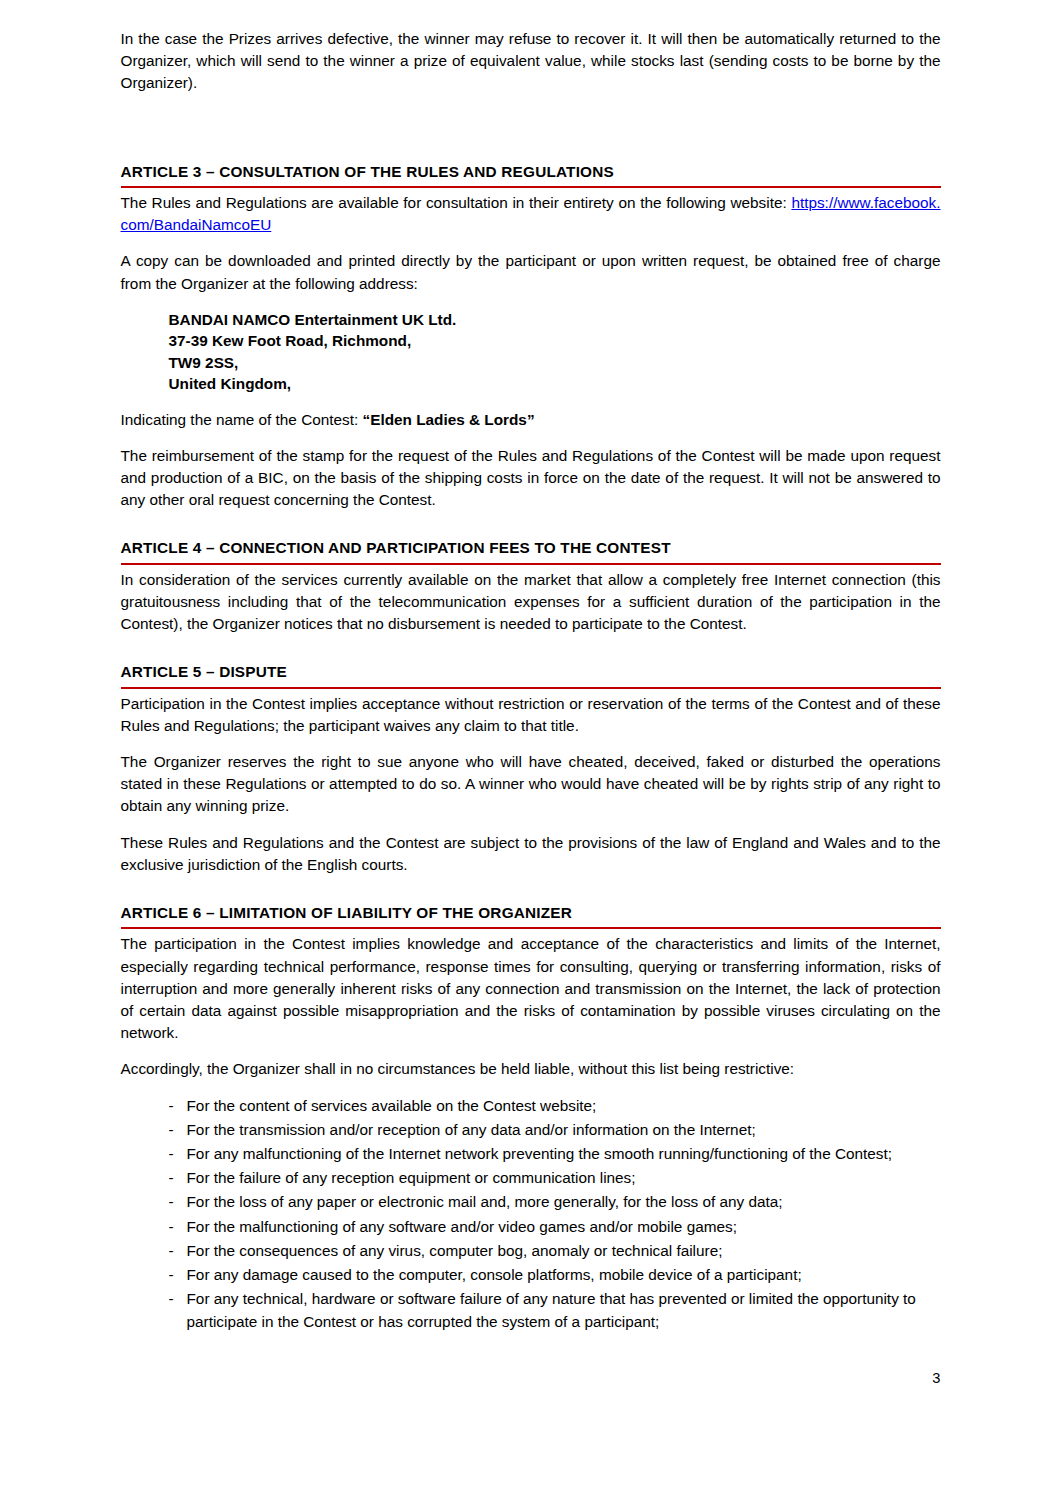In the case the Prizes arrives defective, the winner may refuse to recover it. It will then be automatically returned to the Organizer, which will send to the winner a prize of equivalent value, while stocks last (sending costs to be borne by the Organizer).
ARTICLE 3 – CONSULTATION OF THE RULES AND REGULATIONS
The Rules and Regulations are available for consultation in their entirety on the following website: https://www.facebook.com/BandaiNamcoEU
A copy can be downloaded and printed directly by the participant or upon written request, be obtained free of charge from the Organizer at the following address:
BANDAI NAMCO Entertainment UK Ltd. 37-39 Kew Foot Road, Richmond, TW9 2SS, United Kingdom,
Indicating the name of the Contest: “Elden Ladies & Lords”
The reimbursement of the stamp for the request of the Rules and Regulations of the Contest will be made upon request and production of a BIC, on the basis of the shipping costs in force on the date of the request. It will not be answered to any other oral request concerning the Contest.
ARTICLE 4 – CONNECTION AND PARTICIPATION FEES TO THE CONTEST
In consideration of the services currently available on the market that allow a completely free Internet connection (this gratuitousness including that of the telecommunication expenses for a sufficient duration of the participation in the Contest), the Organizer notices that no disbursement is needed to participate to the Contest.
ARTICLE 5 – DISPUTE
Participation in the Contest implies acceptance without restriction or reservation of the terms of the Contest and of these Rules and Regulations; the participant waives any claim to that title.
The Organizer reserves the right to sue anyone who will have cheated, deceived, faked or disturbed the operations stated in these Regulations or attempted to do so. A winner who would have cheated will be by rights strip of any right to obtain any winning prize.
These Rules and Regulations and the Contest are subject to the provisions of the law of England and Wales and to the exclusive jurisdiction of the English courts.
ARTICLE 6 – LIMITATION OF LIABILITY OF THE ORGANIZER
The participation in the Contest implies knowledge and acceptance of the characteristics and limits of the Internet, especially regarding technical performance, response times for consulting, querying or transferring information, risks of interruption and more generally inherent risks of any connection and transmission on the Internet, the lack of protection of certain data against possible misappropriation and the risks of contamination by possible viruses circulating on the network.
Accordingly, the Organizer shall in no circumstances be held liable, without this list being restrictive:
For the content of services available on the Contest website;
For the transmission and/or reception of any data and/or information on the Internet;
For any malfunctioning of the Internet network preventing the smooth running/functioning of the Contest;
For the failure of any reception equipment or communication lines;
For the loss of any paper or electronic mail and, more generally, for the loss of any data;
For the malfunctioning of any software and/or video games and/or mobile games;
For the consequences of any virus, computer bog, anomaly or technical failure;
For any damage caused to the computer, console platforms, mobile device of a participant;
For any technical, hardware or software failure of any nature that has prevented or limited the opportunity to participate in the Contest or has corrupted the system of a participant;
3